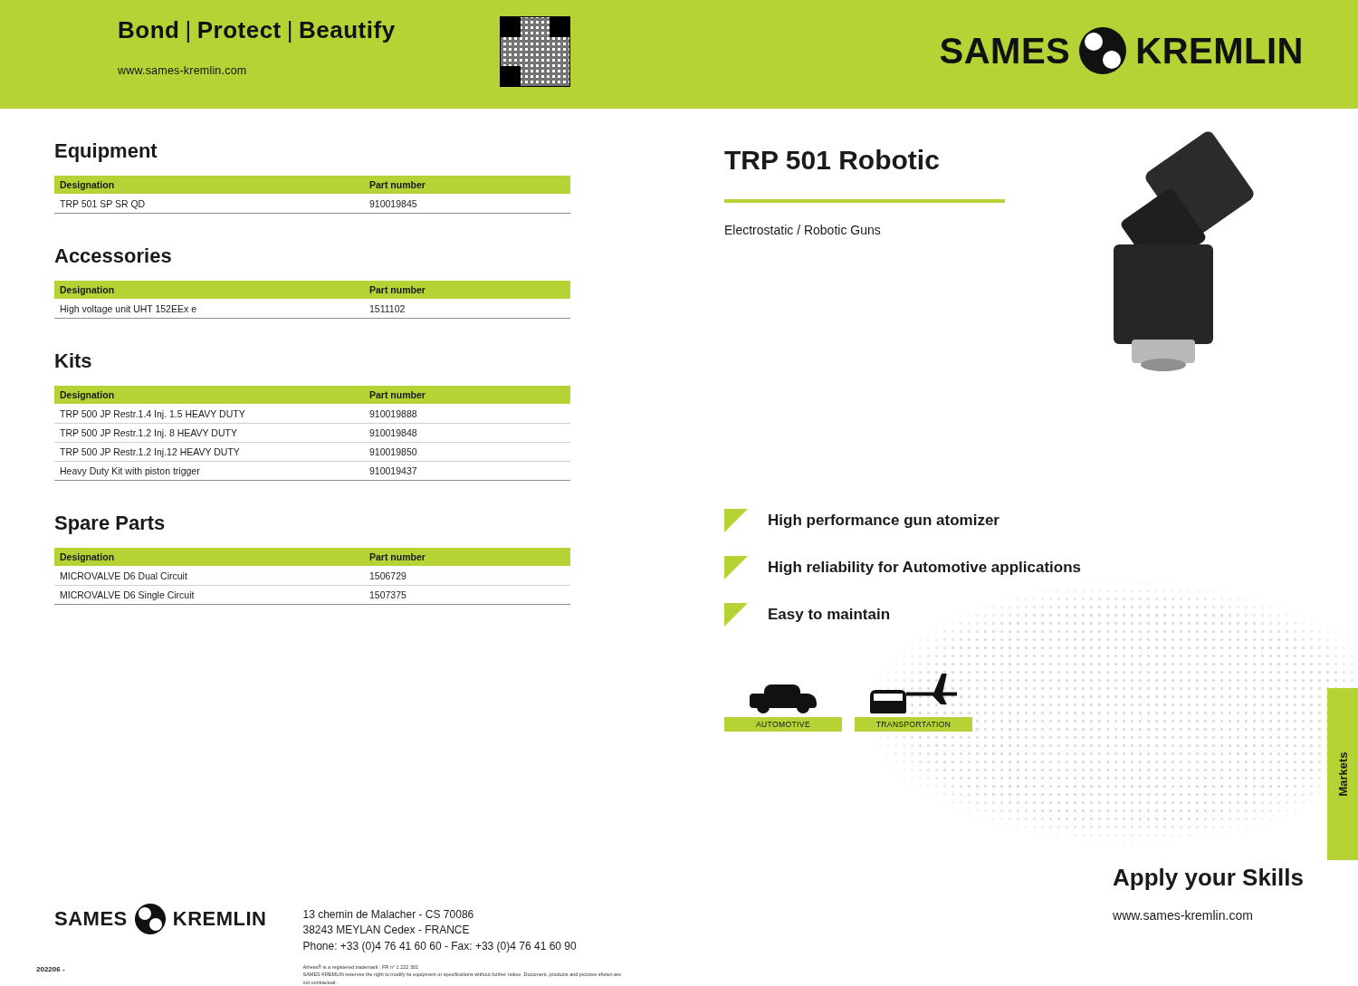Bond|Protect|Beautify
www.sames-kremlin.com
Equipment
| Designation | Part number |
| --- | --- |
| TRP 501 SP SR QD | 910019845 |
Accessories
| Designation | Part number |
| --- | --- |
| High voltage unit UHT 152EEx e | 1511102 |
Kits
| Designation | Part number |
| --- | --- |
| TRP 500 JP Restr.1.4 Inj. 1.5 HEAVY DUTY | 910019888 |
| TRP 500 JP Restr.1.2 Inj. 8 HEAVY DUTY | 910019848 |
| TRP 500 JP Restr.1.2 Inj.12 HEAVY DUTY | 910019850 |
| Heavy Duty Kit with piston trigger | 910019437 |
Spare Parts
| Designation | Part number |
| --- | --- |
| MICROVALVE D6 Dual Circuit | 1506729 |
| MICROVALVE D6 Single Circuit | 1507375 |
SAMES KREMLIN
13 chemin de Malacher - CS 70086
38243 MEYLAN Cedex - FRANCE
Phone: +33 (0)4 76 41 60 60 - Fax: +33 (0)4 76 41 60 90
Airless® is a registered trademark : FR n° 1 222 301
SAMES KREMLIN reserves the right to modify its equipment or specifications without further notice. Document, products and pictures shown are not contractual.
202206 -
SAMES KREMLIN
TRP 501 Robotic
Electrostatic / Robotic Guns
High performance gun atomizer
High reliability for Automotive applications
Easy to maintain
AUTOMOTIVE
TRANSPORTATION
Markets
Apply your Skills
www.sames-kremlin.com